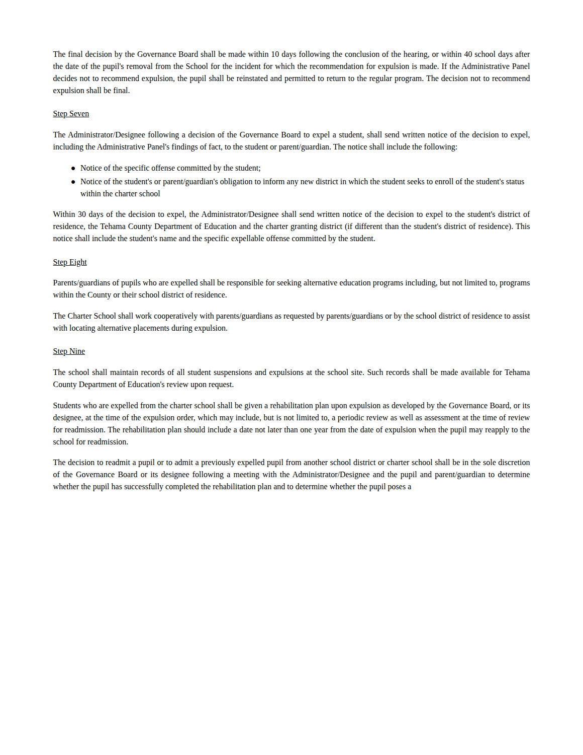The final decision by the Governance Board shall be made within 10 days following the conclusion of the hearing, or within 40 school days after the date of the pupil's removal from the School for the incident for which the recommendation for expulsion is made. If the Administrative Panel decides not to recommend expulsion, the pupil shall be reinstated and permitted to return to the regular program. The decision not to recommend expulsion shall be final.
Step Seven
The Administrator/Designee following a decision of the Governance Board to expel a student, shall send written notice of the decision to expel, including the Administrative Panel's findings of fact, to the student or parent/guardian. The notice shall include the following:
Notice of the specific offense committed by the student;
Notice of the student's or parent/guardian's obligation to inform any new district in which the student seeks to enroll of the student's status within the charter school
Within 30 days of the decision to expel, the Administrator/Designee shall send written notice of the decision to expel to the student's district of residence, the Tehama County Department of Education and the charter granting district (if different than the student's district of residence). This notice shall include the student's name and the specific expellable offense committed by the student.
Step Eight
Parents/guardians of pupils who are expelled shall be responsible for seeking alternative education programs including, but not limited to, programs within the County or their school district of residence.
The Charter School shall work cooperatively with parents/guardians as requested by parents/guardians or by the school district of residence to assist with locating alternative placements during expulsion.
Step Nine
The school shall maintain records of all student suspensions and expulsions at the school site. Such records shall be made available for Tehama County Department of Education's review upon request.
Students who are expelled from the charter school shall be given a rehabilitation plan upon expulsion as developed by the Governance Board, or its designee, at the time of the expulsion order, which may include, but is not limited to, a periodic review as well as assessment at the time of review for readmission. The rehabilitation plan should include a date not later than one year from the date of expulsion when the pupil may reapply to the school for readmission.
The decision to readmit a pupil or to admit a previously expelled pupil from another school district or charter school shall be in the sole discretion of the Governance Board or its designee following a meeting with the Administrator/Designee and the pupil and parent/guardian to determine whether the pupil has successfully completed the rehabilitation plan and to determine whether the pupil poses a